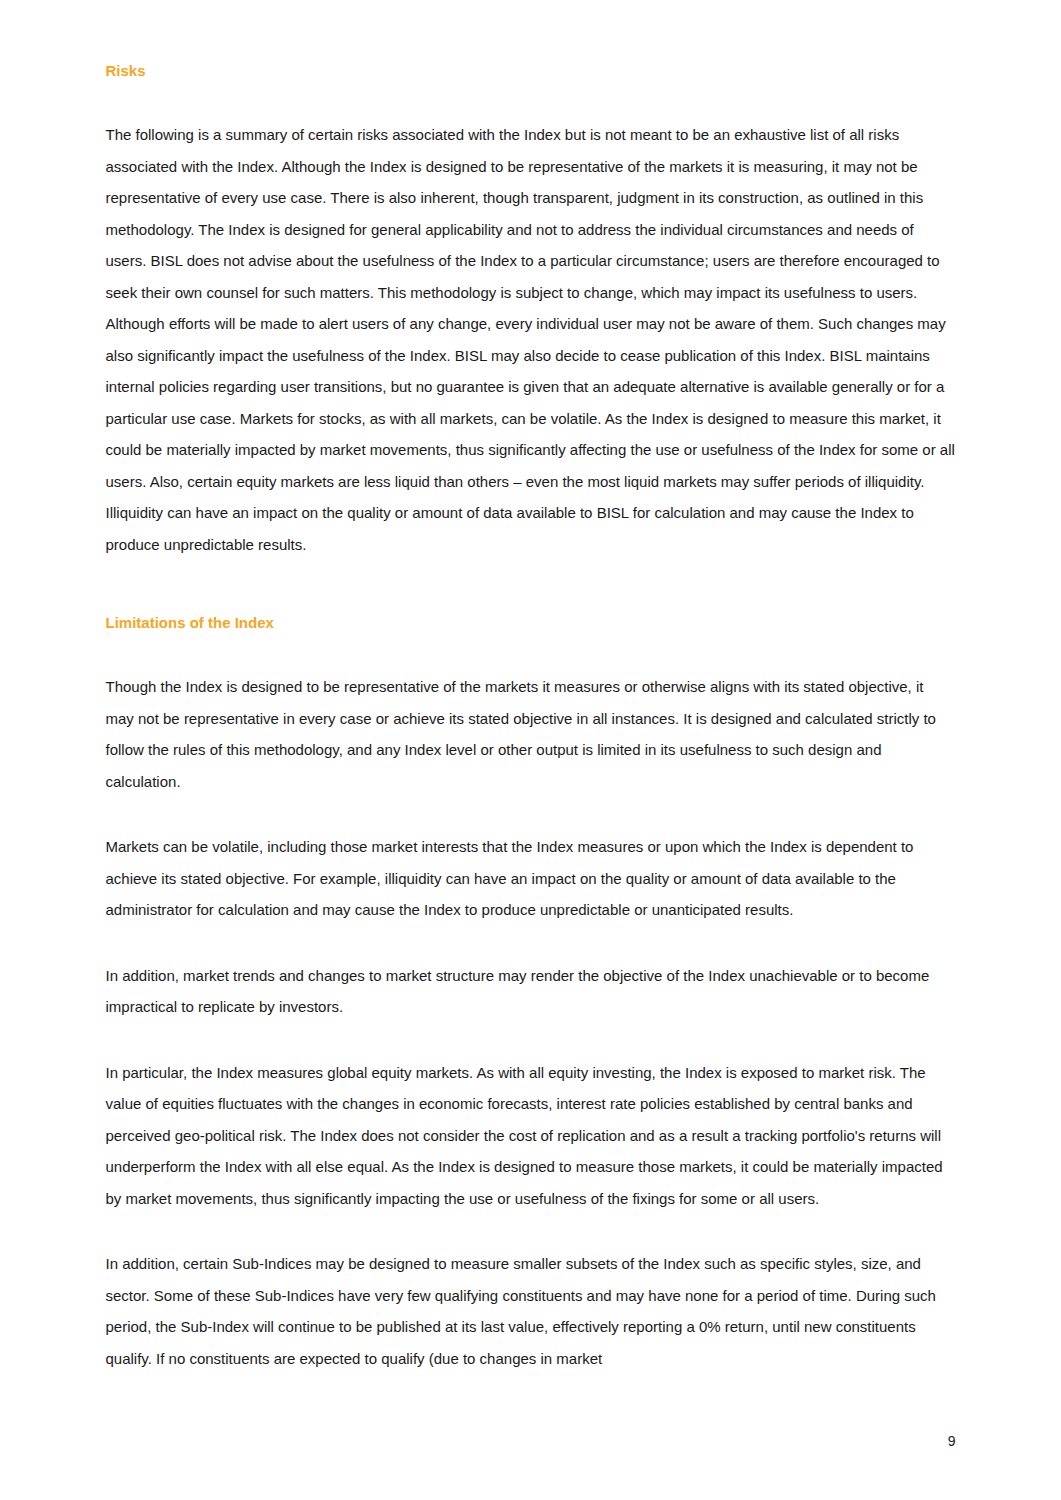Risks
The following is a summary of certain risks associated with the Index but is not meant to be an exhaustive list of all risks associated with the Index. Although the Index is designed to be representative of the markets it is measuring, it may not be representative of every use case. There is also inherent, though transparent, judgment in its construction, as outlined in this methodology. The Index is designed for general applicability and not to address the individual circumstances and needs of users. BISL does not advise about the usefulness of the Index to a particular circumstance; users are therefore encouraged to seek their own counsel for such matters. This methodology is subject to change, which may impact its usefulness to users. Although efforts will be made to alert users of any change, every individual user may not be aware of them. Such changes may also significantly impact the usefulness of the Index. BISL may also decide to cease publication of this Index. BISL maintains internal policies regarding user transitions, but no guarantee is given that an adequate alternative is available generally or for a particular use case. Markets for stocks, as with all markets, can be volatile. As the Index is designed to measure this market, it could be materially impacted by market movements, thus significantly affecting the use or usefulness of the Index for some or all users. Also, certain equity markets are less liquid than others – even the most liquid markets may suffer periods of illiquidity. Illiquidity can have an impact on the quality or amount of data available to BISL for calculation and may cause the Index to produce unpredictable results.
Limitations of the Index
Though the Index is designed to be representative of the markets it measures or otherwise aligns with its stated objective, it may not be representative in every case or achieve its stated objective in all instances. It is designed and calculated strictly to follow the rules of this methodology, and any Index level or other output is limited in its usefulness to such design and calculation.
Markets can be volatile, including those market interests that the Index measures or upon which the Index is dependent to achieve its stated objective. For example, illiquidity can have an impact on the quality or amount of data available to the administrator for calculation and may cause the Index to produce unpredictable or unanticipated results.
In addition, market trends and changes to market structure may render the objective of the Index unachievable or to become impractical to replicate by investors.
In particular, the Index measures global equity markets. As with all equity investing, the Index is exposed to market risk. The value of equities fluctuates with the changes in economic forecasts, interest rate policies established by central banks and perceived geo-political risk. The Index does not consider the cost of replication and as a result a tracking portfolio's returns will underperform the Index with all else equal. As the Index is designed to measure those markets, it could be materially impacted by market movements, thus significantly impacting the use or usefulness of the fixings for some or all users.
In addition, certain Sub-Indices may be designed to measure smaller subsets of the Index such as specific styles, size, and sector. Some of these Sub-Indices have very few qualifying constituents and may have none for a period of time. During such period, the Sub-Index will continue to be published at its last value, effectively reporting a 0% return, until new constituents qualify. If no constituents are expected to qualify (due to changes in market
9